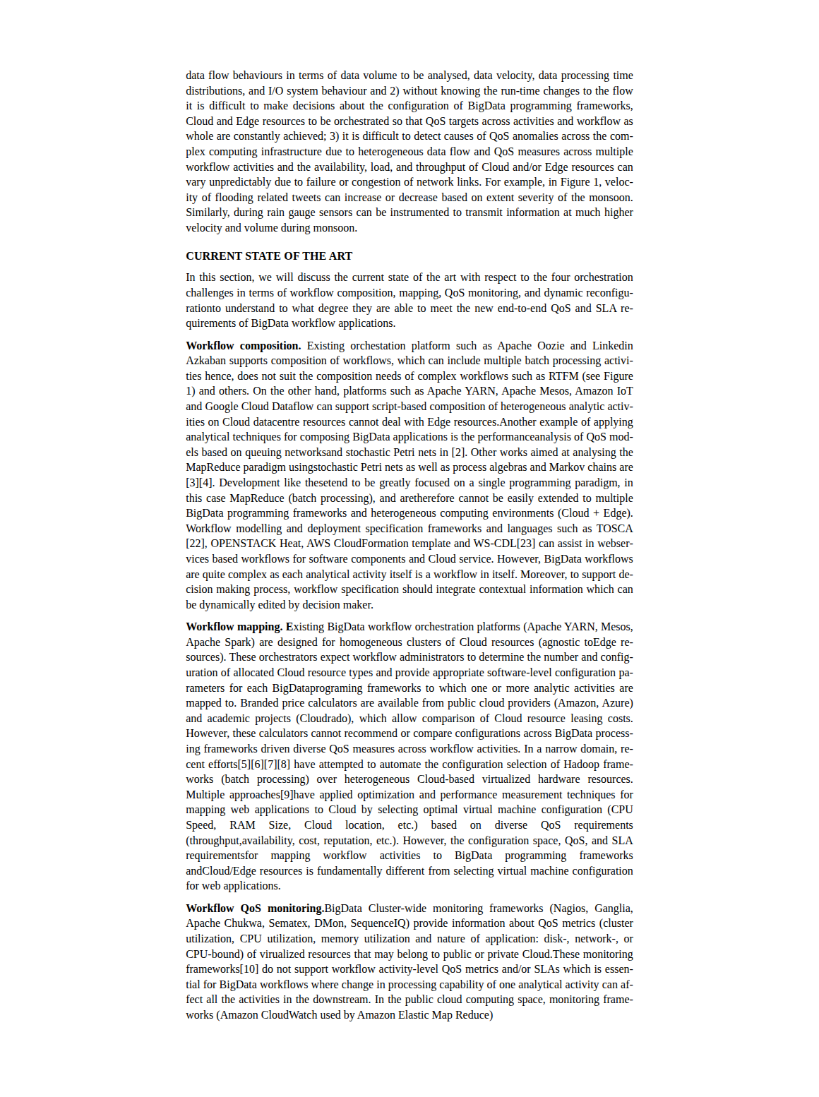data flow behaviours in terms of data volume to be analysed, data velocity, data processing time distributions, and I/O system behaviour and 2) without knowing the run-time changes to the flow it is difficult to make decisions about the configuration of BigData programming frameworks, Cloud and Edge resources to be orchestrated so that QoS targets across activities and workflow as whole are constantly achieved; 3) it is difficult to detect causes of QoS anomalies across the complex computing infrastructure due to heterogeneous data flow and QoS measures across multiple workflow activities and the availability, load, and throughput of Cloud and/or Edge resources can vary unpredictably due to failure or congestion of network links. For example, in Figure 1, velocity of flooding related tweets can increase or decrease based on extent severity of the monsoon. Similarly, during rain gauge sensors can be instrumented to transmit information at much higher velocity and volume during monsoon.
Current State of the Art
In this section, we will discuss the current state of the art with respect to the four orchestration challenges in terms of workflow composition, mapping, QoS monitoring, and dynamic reconfigurationto understand to what degree they are able to meet the new end-to-end QoS and SLA requirements of BigData workflow applications.
Workflow composition. Existing orchestation platform such as Apache Oozie and Linkedin Azkaban supports composition of workflows, which can include multiple batch processing activities hence, does not suit the composition needs of complex workflows such as RTFM (see Figure 1) and others. On the other hand, platforms such as Apache YARN, Apache Mesos, Amazon IoT and Google Cloud Dataflow can support script-based composition of heterogeneous analytic activities on Cloud datacentre resources cannot deal with Edge resources.Another example of applying analytical techniques for composing BigData applications is the performanceanalysis of QoS models based on queuing networksand stochastic Petri nets in [2]. Other works aimed at analysing the MapReduce paradigm usingstochastic Petri nets as well as process algebras and Markov chains are [3][4]. Development like thesetend to be greatly focused on a single programming paradigm, in this case MapReduce (batch processing), and aretherefore cannot be easily extended to multiple BigData programming frameworks and heterogeneous computing environments (Cloud + Edge). Workflow modelling and deployment specification frameworks and languages such as TOSCA [22], OPENSTACK Heat, AWS CloudFormation template and WS-CDL[23] can assist in webservices based workflows for software components and Cloud service. However, BigData workflows are quite complex as each analytical activity itself is a workflow in itself. Moreover, to support decision making process, workflow specification should integrate contextual information which can be dynamically edited by decision maker.
Workflow mapping. Existing BigData workflow orchestration platforms (Apache YARN, Mesos, Apache Spark) are designed for homogeneous clusters of Cloud resources (agnostic toEdge resources). These orchestrators expect workflow administrators to determine the number and configuration of allocated Cloud resource types and provide appropriate software-level configuration parameters for each BigDataprograming frameworks to which one or more analytic activities are mapped to. Branded price calculators are available from public cloud providers (Amazon, Azure) and academic projects (Cloudrado), which allow comparison of Cloud resource leasing costs. However, these calculators cannot recommend or compare configurations across BigData processing frameworks driven diverse QoS measures across workflow activities. In a narrow domain, recent efforts[5][6][7][8] have attempted to automate the configuration selection of Hadoop frameworks (batch processing) over heterogeneous Cloud-based virtualized hardware resources. Multiple approaches[9]have applied optimization and performance measurement techniques for mapping web applications to Cloud by selecting optimal virtual machine configuration (CPU Speed, RAM Size, Cloud location, etc.) based on diverse QoS requirements (throughput,availability, cost, reputation, etc.). However, the configuration space, QoS, and SLA requirementsfor mapping workflow activities to BigData programming frameworks andCloud/Edge resources is fundamentally different from selecting virtual machine configuration for web applications.
Workflow QoS monitoring. BigData Cluster-wide monitoring frameworks (Nagios, Ganglia, Apache Chukwa, Sematex, DMon, SequenceIQ) provide information about QoS metrics (cluster utilization, CPU utilization, memory utilization and nature of application: disk-, network-, or CPU-bound) of virualized resources that may belong to public or private Cloud.These monitoring frameworks[10] do not support workflow activity-level QoS metrics and/or SLAs which is essential for BigData workflows where change in processing capability of one analytical activity can affect all the activities in the downstream. In the public cloud computing space, monitoring frameworks (Amazon CloudWatch used by Amazon Elastic Map Reduce)